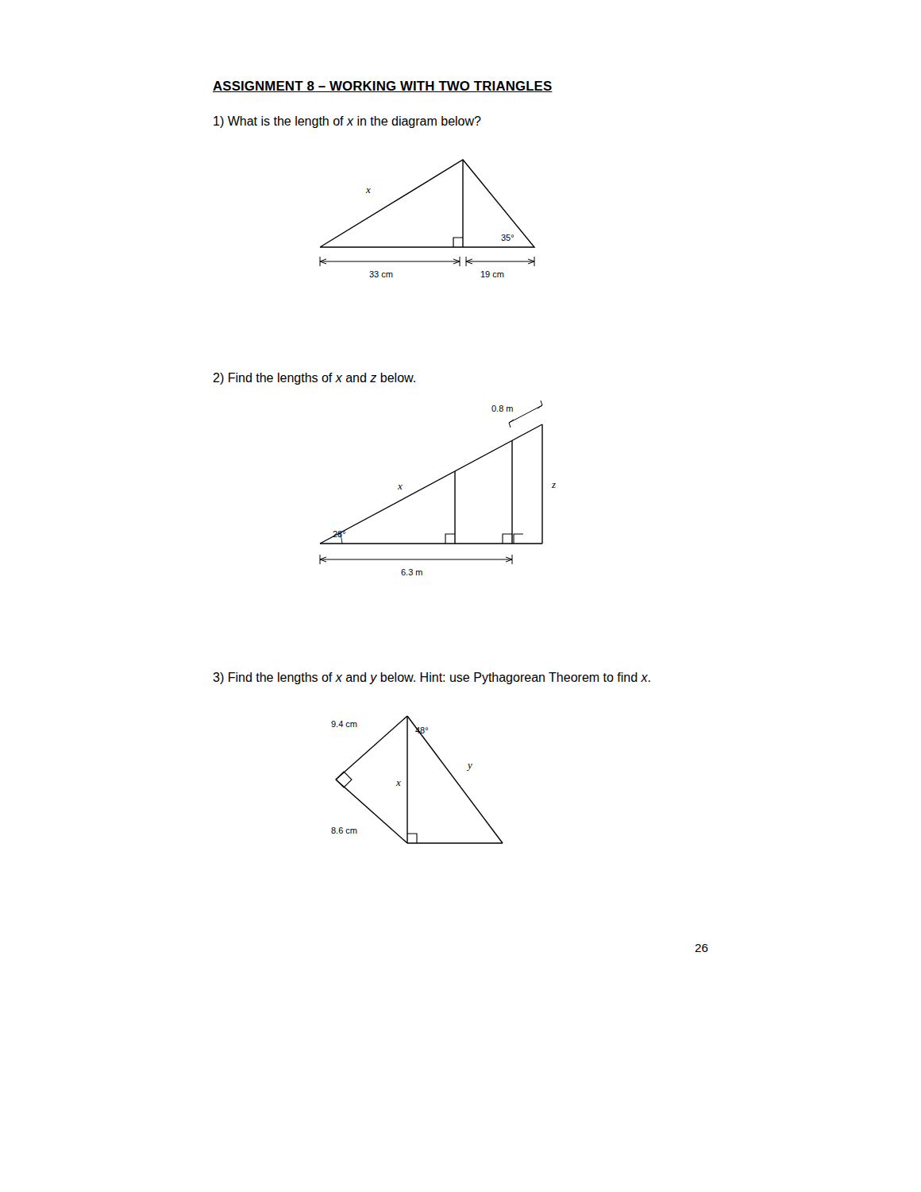ASSIGNMENT 8 – WORKING WITH TWO TRIANGLES
1) What is the length of x in the diagram below?
35° x 33 cm 19 cm
2) Find the lengths of x and z below.
28° x z 0.8 m 6.3 m
3) Find the lengths of x and y below. Hint: use Pythagorean Theorem to find x.
9.4 cm 8.6 cm 48° x y
26